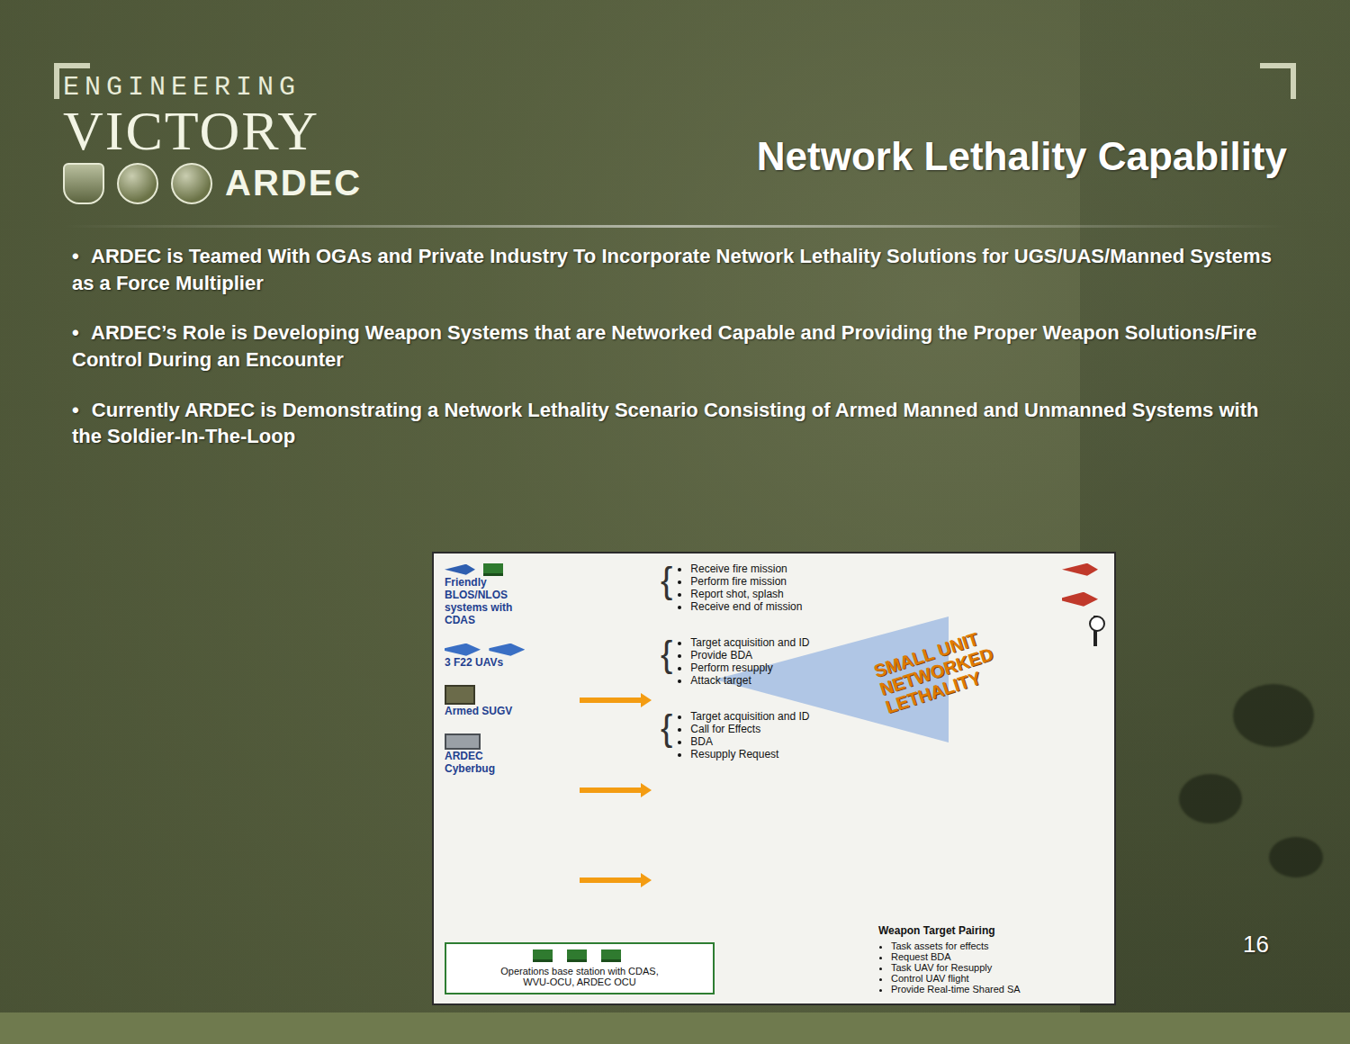ENGINEERING
VICTORY
ARDEC
Network Lethality Capability
• ARDEC is Teamed With OGAs and Private Industry To Incorporate Network Lethality Solutions for UGS/UAS/Manned Systems as a Force Multiplier
• ARDEC’s Role is Developing Weapon Systems that are Networked Capable and Providing the Proper Weapon Solutions/Fire Control During an Encounter
• Currently ARDEC is Demonstrating a Network Lethality Scenario Consisting of Armed Manned and Unmanned Systems with the Soldier-In-The-Loop
SMALL UNIT NETWORKED LETHALITY
Friendly
BLOS/NLOS
systems with
CDAS
3 F22 UAVs
Armed SUGV
ARDEC
Cyberbug
{
Receive fire mission
Perform fire mission
Report shot, splash
Receive end of mission
{
Target acquisition and ID
Provide BDA
Perform resupply
Attack target
{
Target acquisition and ID
Call for Effects
BDA
Resupply Request
Operations base station with CDAS,
WVU-OCU, ARDEC OCU
Weapon Target Pairing
Task assets for effects
Request BDA
Task UAV for Resupply
Control UAV flight
Provide Real-time Shared SA
16